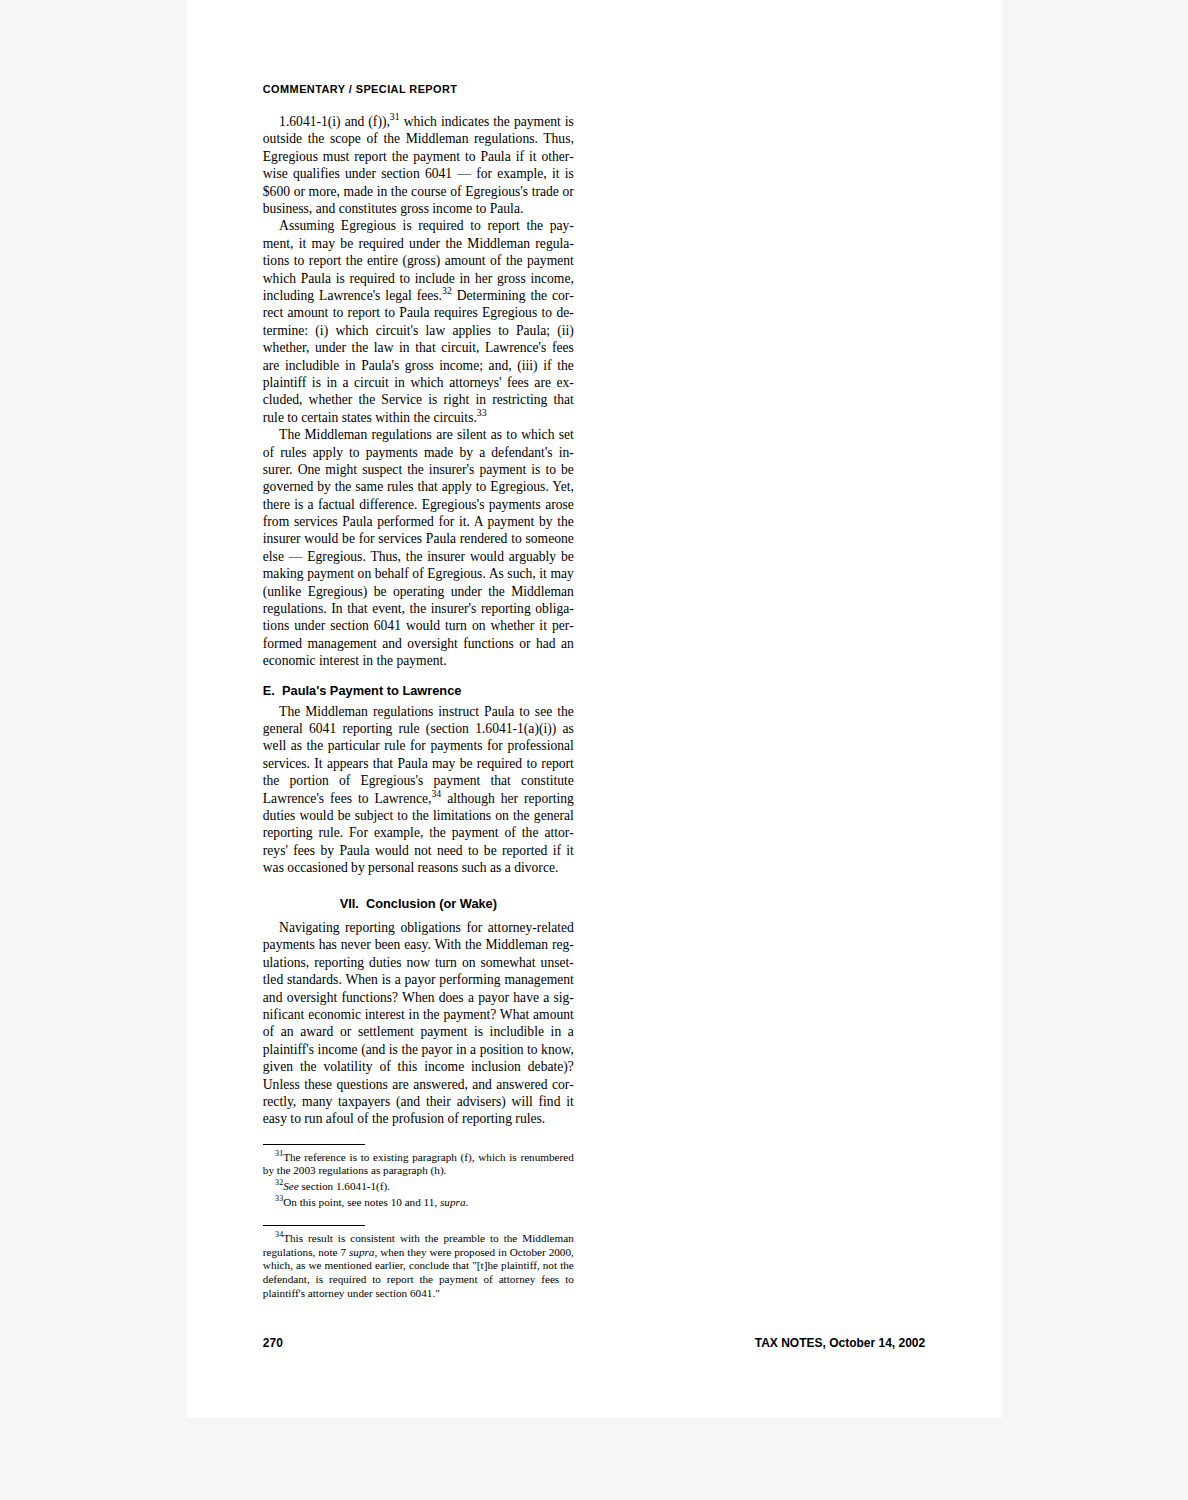COMMENTARY / SPECIAL REPORT
1.6041-1(i) and (f)),31 which indicates the payment is outside the scope of the Middleman regulations. Thus, Egregious must report the payment to Paula if it otherwise qualifies under section 6041 — for example, it is $600 or more, made in the course of Egregious's trade or business, and constitutes gross income to Paula.
Assuming Egregious is required to report the payment, it may be required under the Middleman regulations to report the entire (gross) amount of the payment which Paula is required to include in her gross income, including Lawrence's legal fees.32 Determining the correct amount to report to Paula requires Egregious to determine: (i) which circuit's law applies to Paula; (ii) whether, under the law in that circuit, Lawrence's fees are includible in Paula's gross income; and, (iii) if the plaintiff is in a circuit in which attorneys' fees are excluded, whether the Service is right in restricting that rule to certain states within the circuits.33
The Middleman regulations are silent as to which set of rules apply to payments made by a defendant's insurer. One might suspect the insurer's payment is to be governed by the same rules that apply to Egregious. Yet, there is a factual difference. Egregious's payments arose from services Paula performed for it. A payment by the insurer would be for services Paula rendered to someone else — Egregious. Thus, the insurer would arguably be making payment on behalf of Egregious. As such, it may (unlike Egregious) be operating under the Middleman regulations. In that event, the insurer's reporting obligations under section 6041 would turn on whether it performed management and oversight functions or had an economic interest in the payment.
E. Paula's Payment to Lawrence
The Middleman regulations instruct Paula to see the general 6041 reporting rule (section 1.6041-1(a)(i)) as well as the particular rule for payments for professional services. It appears that Paula may be required to report the portion of Egregious's payment that constitute Lawrence's fees to Lawrence,34 although her reporting duties would be subject to the limitations on the general reporting rule. For example, the payment of the attorreys' fees by Paula would not need to be reported if it was occasioned by personal reasons such as a divorce.
VII. Conclusion (or Wake)
Navigating reporting obligations for attorney-related payments has never been easy. With the Middleman regulations, reporting duties now turn on somewhat unsettled standards. When is a payor performing management and oversight functions? When does a payor have a significant economic interest in the payment? What amount of an award or settlement payment is includible in a plaintiff's income (and is the payor in a position to know, given the volatility of this income inclusion debate)? Unless these questions are answered, and answered correctly, many taxpayers (and their advisers) will find it easy to run afoul of the profusion of reporting rules.
31The reference is to existing paragraph (f), which is renumbered by the 2003 regulations as paragraph (h).
32See section 1.6041-1(f).
33On this point, see notes 10 and 11, supra.
34This result is consistent with the preamble to the Middleman regulations, note 7 supra, when they were proposed in October 2000, which, as we mentioned earlier, conclude that "[t]he plaintiff, not the defendant, is required to report the payment of attorney fees to plaintiff's attorney under section 6041."
270 TAX NOTES, October 14, 2002